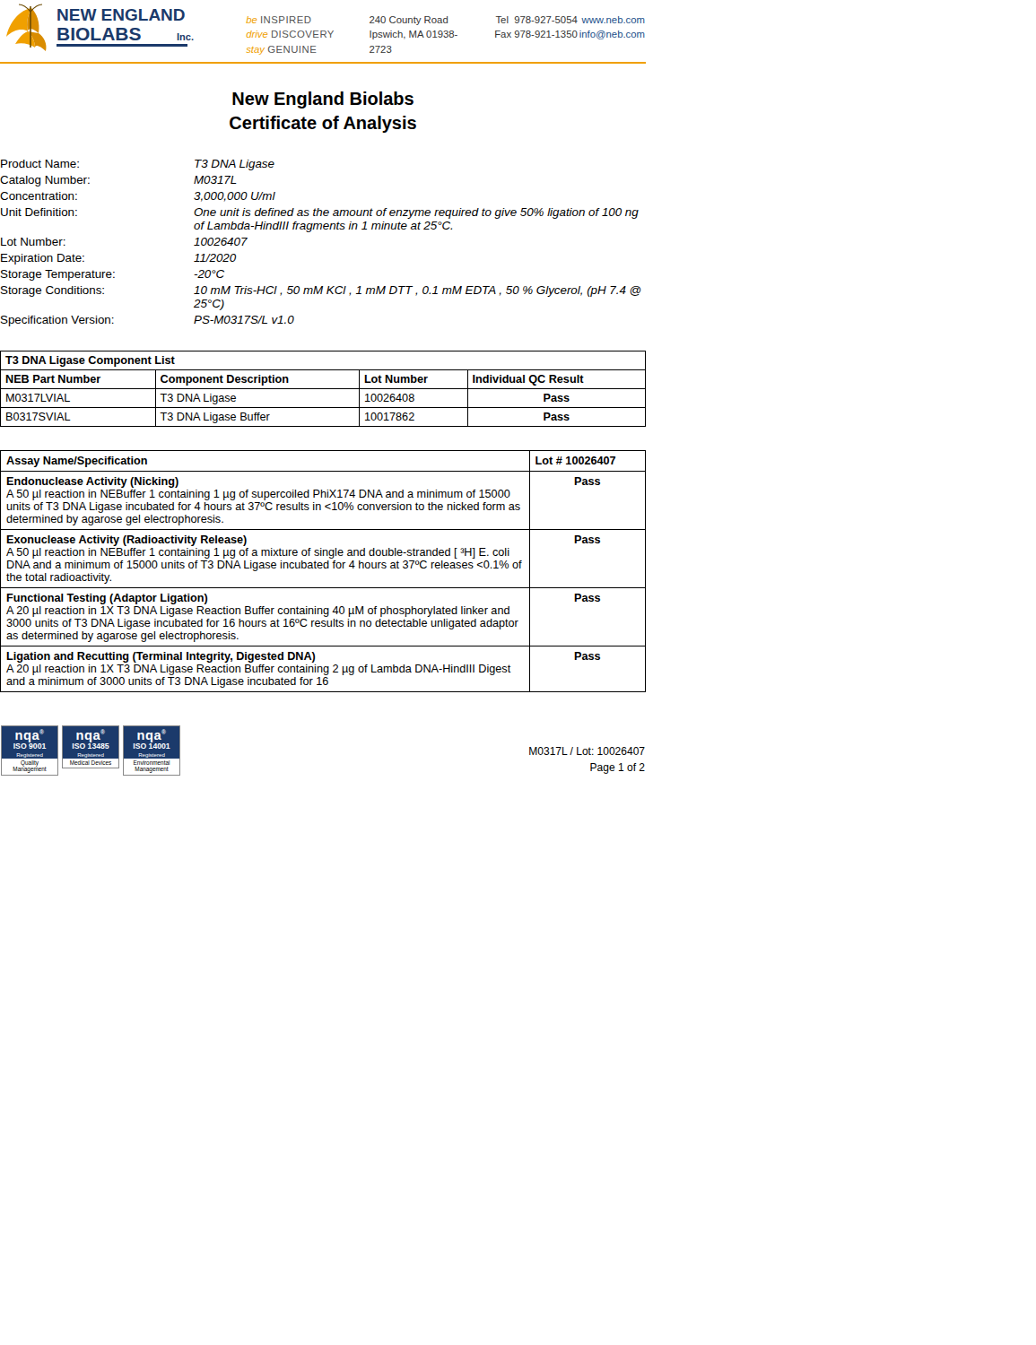| NEW ENGLAND BIOLABS Inc. | be INSPIRED drive DISCOVERY stay GENUINE | 240 County Road Ipswich, MA 01938-2723 | Tel 978-927-5054 Fax 978-921-1350 | www.neb.com info@neb.com |
New England Biolabs
Certificate of Analysis
| Product Name: | T3 DNA Ligase |
| Catalog Number: | M0317L |
| Concentration: | 3,000,000 U/ml |
| Unit Definition: | One unit is defined as the amount of enzyme required to give 50% ligation of 100 ng of Lambda-HindIII fragments in 1 minute at 25°C. |
| Lot Number: | 10026407 |
| Expiration Date: | 11/2020 |
| Storage Temperature: | -20°C |
| Storage Conditions: | 10 mM Tris-HCl , 50 mM KCl , 1 mM DTT , 0.1 mM EDTA , 50 % Glycerol, (pH 7.4 @ 25°C) |
| Specification Version: | PS-M0317S/L v1.0 |
| T3 DNA Ligase Component List |
| --- |
| NEB Part Number | Component Description | Lot Number | Individual QC Result |
| M0317LVIAL | T3 DNA Ligase | 10026408 | Pass |
| B0317SVIAL | T3 DNA Ligase Buffer | 10017862 | Pass |
| Assay Name/Specification | Lot # 10026407 |
| --- | --- |
| Endonuclease Activity (Nicking) A 50 µl reaction in NEBuffer 1 containing 1 µg of supercoiled PhiX174 DNA and a minimum of 15000 units of T3 DNA Ligase incubated for 4 hours at 37ºC results in <10% conversion to the nicked form as determined by agarose gel electrophoresis. | Pass |
| Exonuclease Activity (Radioactivity Release) A 50 µl reaction in NEBuffer 1 containing 1 µg of a mixture of single and double-stranded [ ³H] E. coli DNA and a minimum of 15000 units of T3 DNA Ligase incubated for 4 hours at 37ºC releases <0.1% of the total radioactivity. | Pass |
| Functional Testing (Adaptor Ligation) A 20 µl reaction in 1X T3 DNA Ligase Reaction Buffer containing 40 µM of phosphorylated linker and 3000 units of T3 DNA Ligase incubated for 16 hours at 16ºC results in no detectable unligated adaptor as determined by agarose gel electrophoresis. | Pass |
| Ligation and Recutting (Terminal Integrity, Digested DNA) A 20 µl reaction in 1X T3 DNA Ligase Reaction Buffer containing 2 µg of Lambda DNA-HindIII Digest and a minimum of 3000 units of T3 DNA Ligase incubated for 16 | Pass |
| nqa ® ISO 9001 Registered Quality Management nqa ® ISO 13485 Registered Medical Devices nqa ® ISO 14001 Registered Environmental Management | M0317L / Lot: 10026407 Page 1 of 2 |